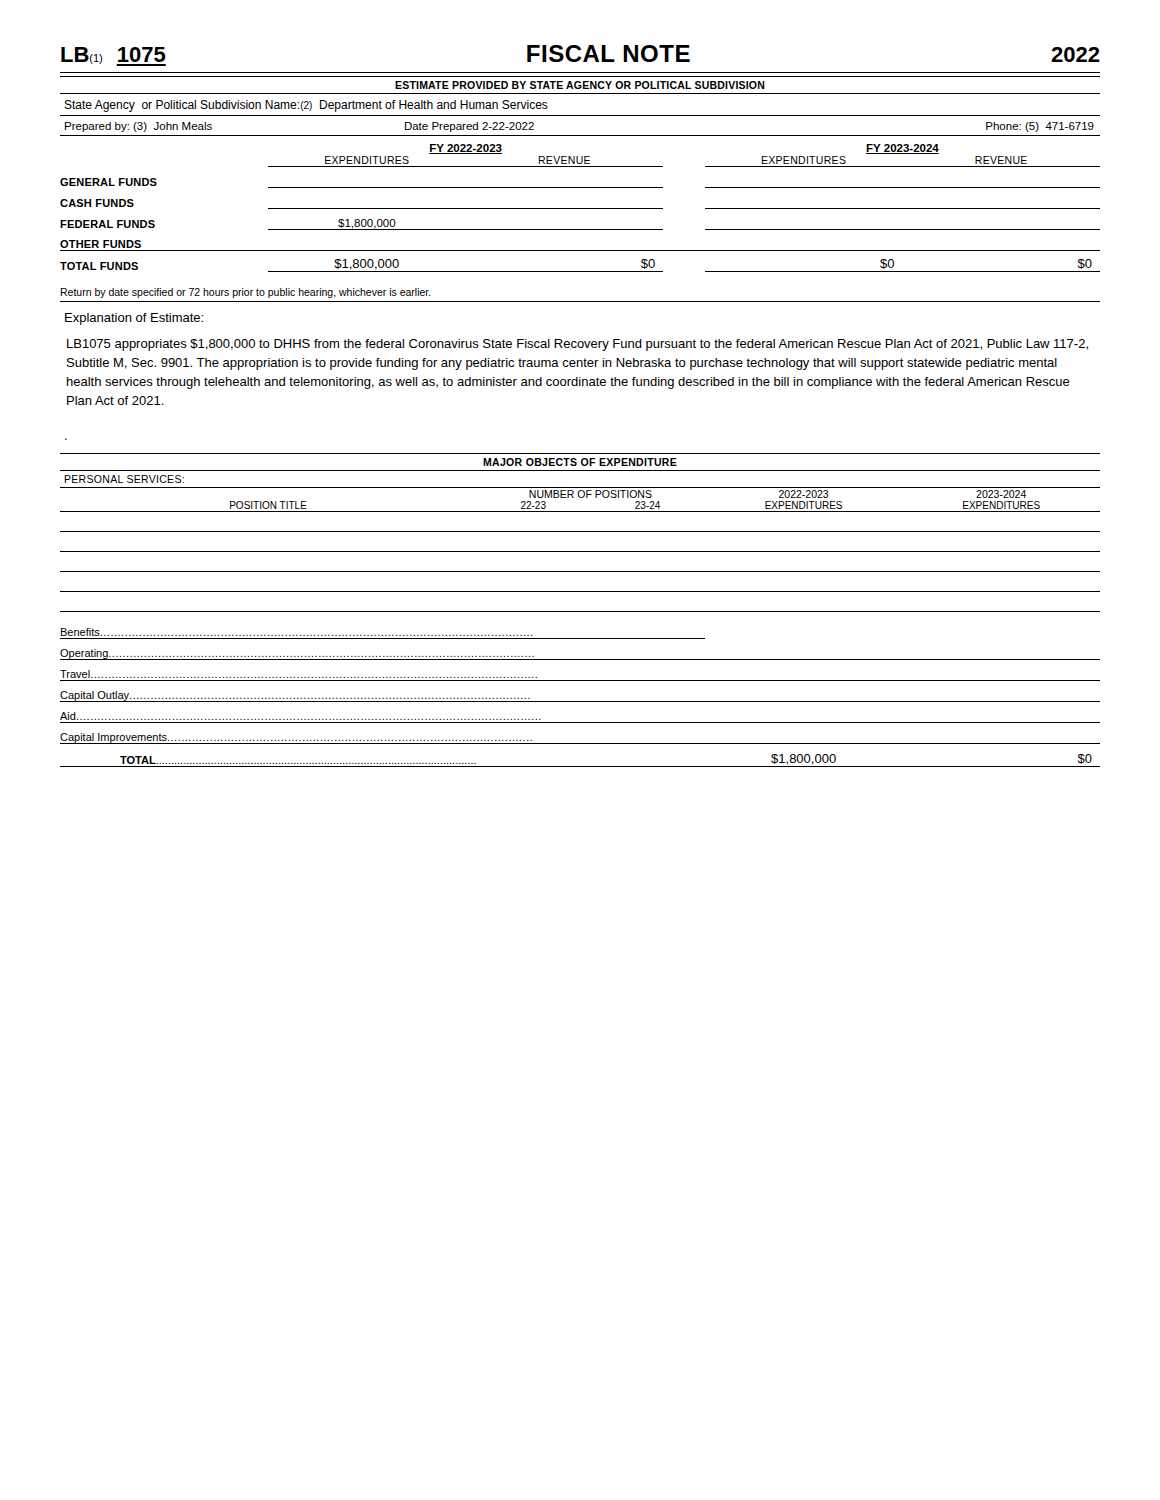LB(1) 1075
FISCAL NOTE
2022
ESTIMATE PROVIDED BY STATE AGENCY OR POLITICAL SUBDIVISION
State Agency or Political Subdivision Name:(2) Department of Health and Human Services
Prepared by: (3) John Meals
Date Prepared 2-22-2022
Phone: (5) 471-6719
| | FY 2022-2023 | | FY 2023-2024 |
| | EXPENDITURES | REVENUE | | EXPENDITURES | REVENUE |
| GENERAL FUNDS | | | | | |
| CASH FUNDS | | | | | |
| FEDERAL FUNDS | $1,800,000 | | | | |
| OTHER FUNDS | | | | | |
| TOTAL FUNDS | $1,800,000 | $0 | | $0 | $0 |
Return by date specified or 72 hours prior to public hearing, whichever is earlier.
Explanation of Estimate:
LB1075 appropriates $1,800,000 to DHHS from the federal Coronavirus State Fiscal Recovery Fund pursuant to the federal American Rescue Plan Act of 2021, Public Law 117-2, Subtitle M, Sec. 9901. The appropriation is to provide funding for any pediatric trauma center in Nebraska to purchase technology that will support statewide pediatric mental health services through telehealth and telemonitoring, as well as, to administer and coordinate the funding described in the bill in compliance with the federal American Rescue Plan Act of 2021.
.
MAJOR OBJECTS OF EXPENDITURE
PERSONAL SERVICES:
| | NUMBER OF POSITIONS | 2022-2023 | 2023-2024 |
| POSITION TITLE | 22-23 | 23-24 | EXPENDITURES | EXPENDITURES |
| Benefits .......................................................................................................................... | | |
| Operating ........................................................................................................................ | | |
| Travel .............................................................................................................................. | | |
| Capital Outlay ................................................................................................................. | | |
| Aid ................................................................................................................................... | | |
| Capital Improvements ....................................................................................................... | | |
| TOTAL ......................................................................................................... | $1,800,000 | $0 |